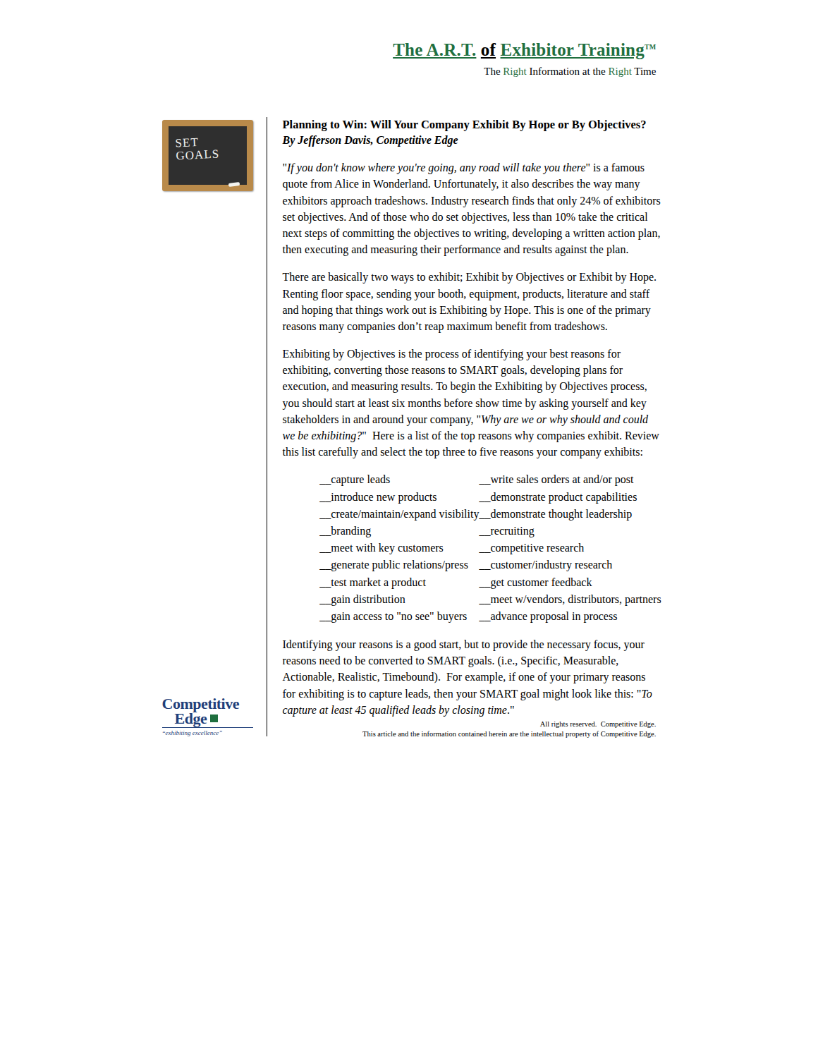The A.R.T. of Exhibitor Training TM
The Right Information at the Right Time
SET
GOALS
Planning to Win: Will Your Company Exhibit By Hope or By Objectives?
By Jefferson Davis, Competitive Edge
"If you don't know where you're going, any road will take you there" is a famous quote from Alice in Wonderland. Unfortunately, it also describes the way many exhibitors approach tradeshows. Industry research finds that only 24% of exhibitors set objectives. And of those who do set objectives, less than 10% take the critical next steps of committing the objectives to writing, developing a written action plan, then executing and measuring their performance and results against the plan.
There are basically two ways to exhibit; Exhibit by Objectives or Exhibit by Hope. Renting floor space, sending your booth, equipment, products, literature and staff and hoping that things work out is Exhibiting by Hope. This is one of the primary reasons many companies don’t reap maximum benefit from tradeshows.
Exhibiting by Objectives is the process of identifying your best reasons for exhibiting, converting those reasons to SMART goals, developing plans for execution, and measuring results. To begin the Exhibiting by Objectives process, you should start at least six months before show time by asking yourself and key stakeholders in and around your company, "Why are we or why should and could we be exhibiting?" Here is a list of the top reasons why companies exhibit. Review this list carefully and select the top three to five reasons your company exhibits:
| __capture leads | __write sales orders at and/or post |
| __introduce new products | __demonstrate product capabilities |
| __create/maintain/expand visibility | __demonstrate thought leadership |
| __branding | __recruiting |
| __meet with key customers | __competitive research |
| __generate public relations/press | __customer/industry research |
| __test market a product | __get customer feedback |
| __gain distribution | __meet w/vendors, distributors, partners |
| __gain access to "no see" buyers | __advance proposal in process |
Identifying your reasons is a good start, but to provide the necessary focus, your reasons need to be converted to SMART goals. (i.e., Specific, Measurable, Actionable, Realistic, Timebound). For example, if one of your primary reasons for exhibiting is to capture leads, then your SMART goal might look like this: "To capture at least 45 qualified leads by closing time."
Competitive Edge
“exhibiting excellence”
All rights reserved. Competitive Edge.
This article and the information contained herein are the intellectual property of Competitive Edge.